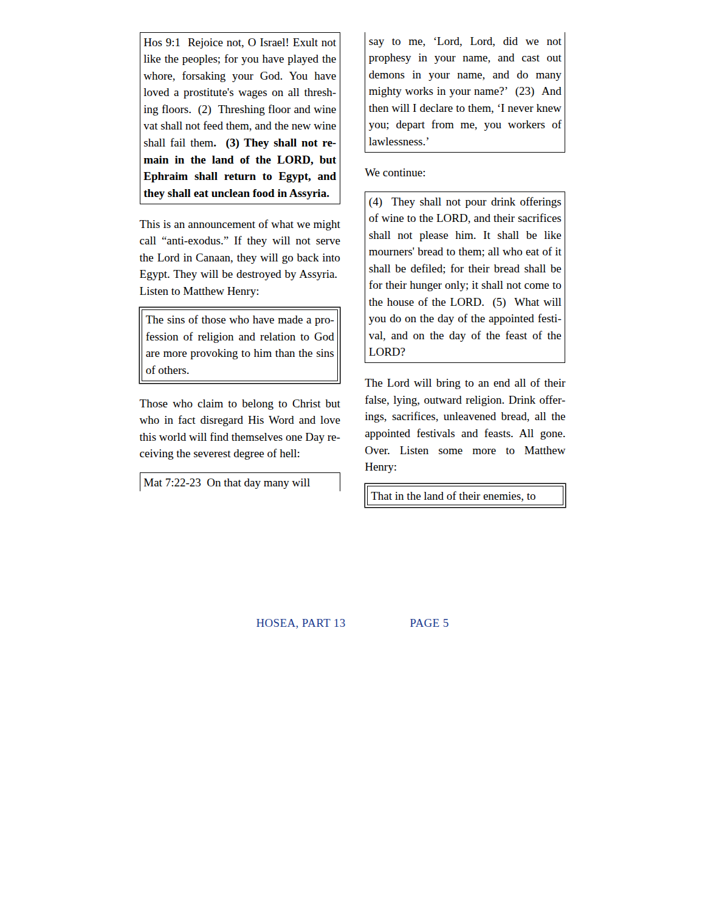Hos 9:1 Rejoice not, O Israel! Exult not like the peoples; for you have played the whore, forsaking your God. You have loved a prostitute's wages on all threshing floors. (2) Threshing floor and wine vat shall not feed them, and the new wine shall fail them. (3) They shall not remain in the land of the LORD, but Ephraim shall return to Egypt, and they shall eat unclean food in Assyria.
This is an announcement of what we might call “anti-exodus.” If they will not serve the Lord in Canaan, they will go back into Egypt. They will be destroyed by Assyria. Listen to Matthew Henry:
The sins of those who have made a profession of religion and relation to God are more provoking to him than the sins of others.
Those who claim to belong to Christ but who in fact disregard His Word and love this world will find themselves one Day receiving the severest degree of hell:
Mat 7:22-23 On that day many will
say to me, ‘Lord, Lord, did we not prophesy in your name, and cast out demons in your name, and do many mighty works in your name?’ (23) And then will I declare to them, ‘I never knew you; depart from me, you workers of lawlessness.’
We continue:
(4) They shall not pour drink offerings of wine to the LORD, and their sacrifices shall not please him. It shall be like mourners' bread to them; all who eat of it shall be defiled; for their bread shall be for their hunger only; it shall not come to the house of the LORD. (5) What will you do on the day of the appointed festival, and on the day of the feast of the LORD?
The Lord will bring to an end all of their false, lying, outward religion. Drink offerings, sacrifices, unleavened bread, all the appointed festivals and feasts. All gone. Over. Listen some more to Matthew Henry:
That in the land of their enemies, to
HOSEA, PART 13 PAGE 5